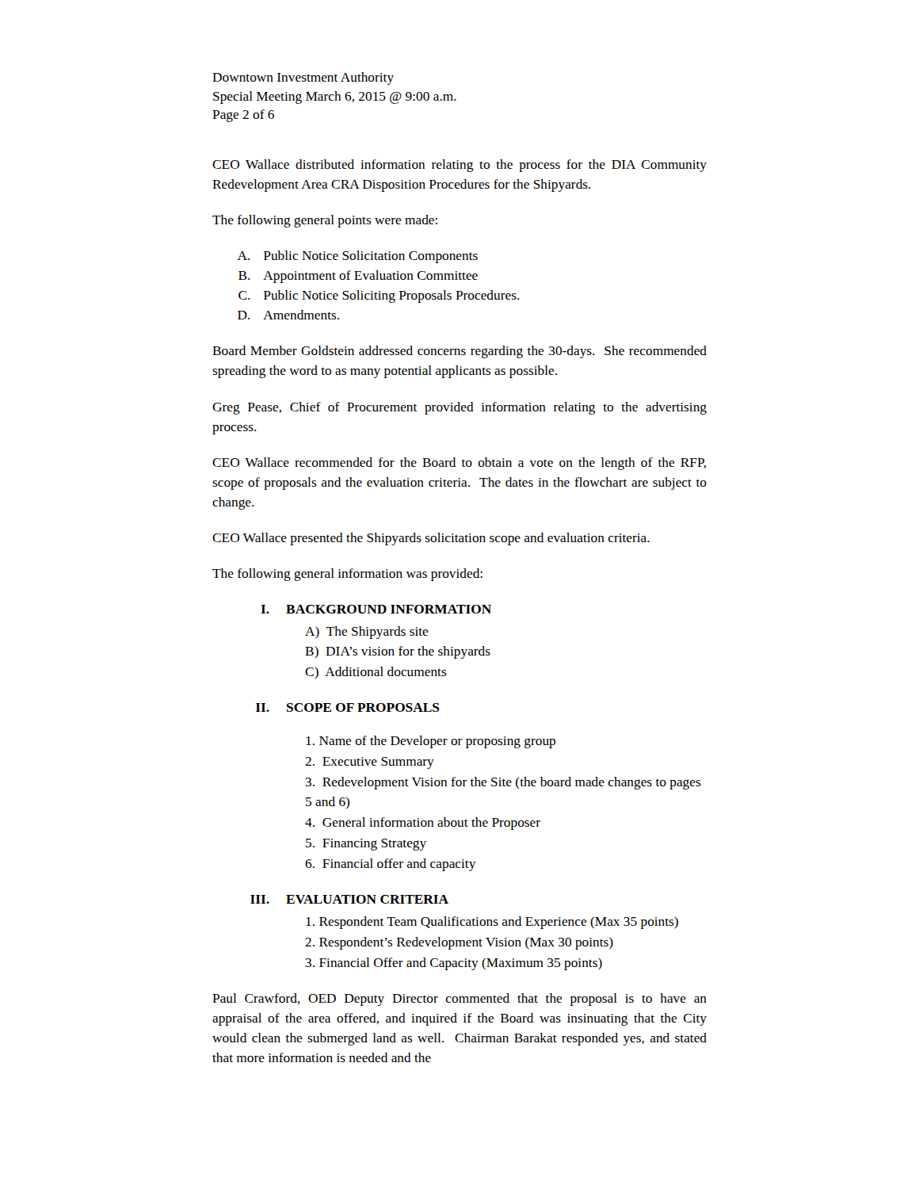Downtown Investment Authority
Special Meeting March 6, 2015 @ 9:00 a.m.
Page 2 of 6
CEO Wallace distributed information relating to the process for the DIA Community Redevelopment Area CRA Disposition Procedures for the Shipyards.
The following general points were made:
Public Notice Solicitation Components
Appointment of Evaluation Committee
Public Notice Soliciting Proposals Procedures.
Amendments.
Board Member Goldstein addressed concerns regarding the 30-days. She recommended spreading the word to as many potential applicants as possible.
Greg Pease, Chief of Procurement provided information relating to the advertising process.
CEO Wallace recommended for the Board to obtain a vote on the length of the RFP, scope of proposals and the evaluation criteria. The dates in the flowchart are subject to change.
CEO Wallace presented the Shipyards solicitation scope and evaluation criteria.
The following general information was provided:
I.
BACKGROUND INFORMATION
A) The Shipyards site
B) DIA’s vision for the shipyards
C) Additional documents
II.
SCOPE OF PROPOSALS
1. Name of the Developer or proposing group
2. Executive Summary
3. Redevelopment Vision for the Site (the board made changes to pages 5 and 6)
4. General information about the Proposer
5. Financing Strategy
6. Financial offer and capacity
III.
EVALUATION CRITERIA
1. Respondent Team Qualifications and Experience (Max 35 points)
2. Respondent’s Redevelopment Vision (Max 30 points)
3. Financial Offer and Capacity (Maximum 35 points)
Paul Crawford, OED Deputy Director commented that the proposal is to have an appraisal of the area offered, and inquired if the Board was insinuating that the City would clean the submerged land as well. Chairman Barakat responded yes, and stated that more information is needed and the